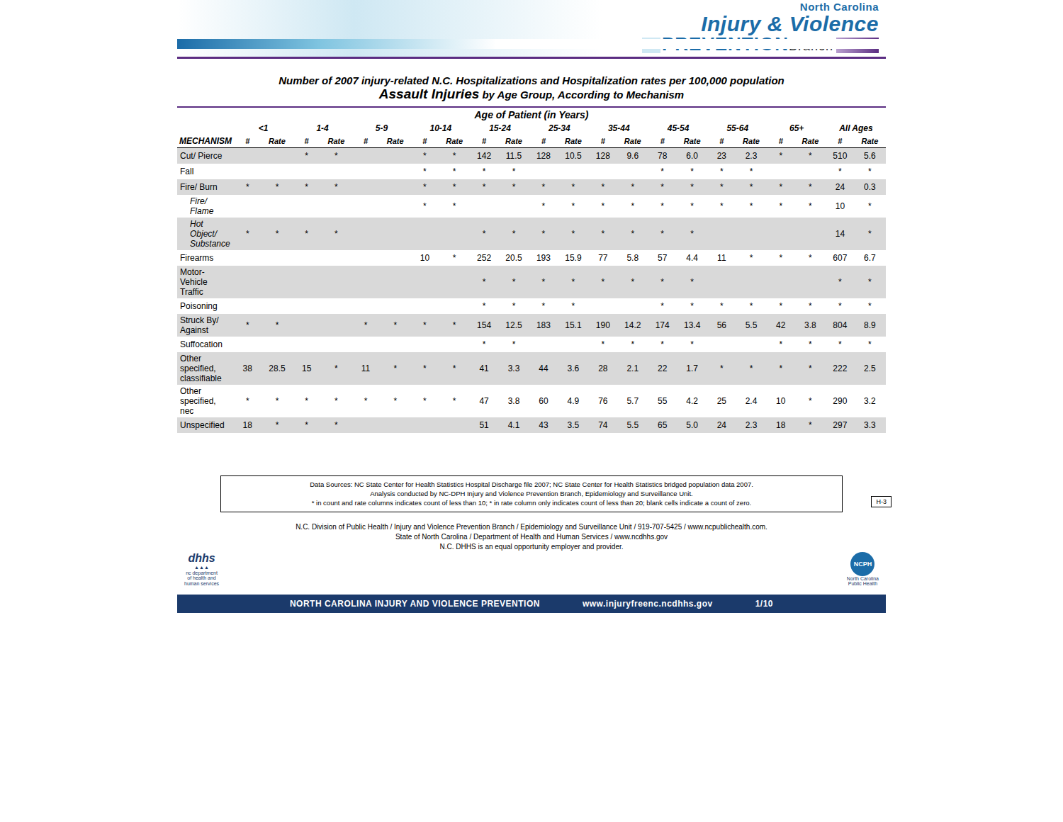North Carolina
Injury & Violence
PREVENTION Branch
Number of 2007 injury-related N.C. Hospitalizations and Hospitalization rates per 100,000 population
Assault Injuries by Age Group, According to Mechanism
| Age of Patient (in Years) |
| --- |
| | <1 | 1-4 | 5-9 | 10-14 | 15-24 | 25-34 | 35-44 | 45-54 | 55-64 | 65+ | All Ages |
| MECHANISM | # | Rate | # | Rate | # | Rate | # | Rate | # | Rate | # | Rate | # | Rate | # | Rate | # | Rate | # | Rate | # | Rate |
| Cut/ Pierce | | | * | * | | | * | * | 142 | 11.5 | 128 | 10.5 | 128 | 9.6 | 78 | 6.0 | 23 | 2.3 | * | * | 510 | 5.6 |
| Fall | | | | | | | * | * | * | * | | | | | * | * | * | * | | | * | * |
| Fire/ Burn | * | * | * | * | | | * | * | * | * | * | * | * | * | * | * | * | * | * | * | 24 | 0.3 |
| Fire/ Flame | | | | | | | * | * | | | * | * | * | * | * | * | * | * | * | * | 10 | * |
| Hot Object/ Substance | * | * | * | * | | | | | * | * | * | * | * | * | * | * | | | | | 14 | * |
| Firearms | | | | | | | 10 | * | 252 | 20.5 | 193 | 15.9 | 77 | 5.8 | 57 | 4.4 | 11 | * | * | * | 607 | 6.7 |
| Motor-Vehicle Traffic | | | | | | | | | * | * | * | * | * | * | * | * | | | | | * | * |
| Poisoning | | | | | | | | | * | * | * | * | | | * | * | * | * | * | * | * | * |
| Struck By/ Against | * | * | | | * | * | * | * | 154 | 12.5 | 183 | 15.1 | 190 | 14.2 | 174 | 13.4 | 56 | 5.5 | 42 | 3.8 | 804 | 8.9 |
| Suffocation | | | | | | | | | * | * | | | * | * | * | * | | | * | * | * | * |
| Other specified, classifiable | 38 | 28.5 | 15 | * | 11 | * | * | * | 41 | 3.3 | 44 | 3.6 | 28 | 2.1 | 22 | 1.7 | * | * | * | * | 222 | 2.5 |
| Other specified, nec | * | * | * | * | * | * | * | * | 47 | 3.8 | 60 | 4.9 | 76 | 5.7 | 55 | 4.2 | 25 | 2.4 | 10 | * | 290 | 3.2 |
| Unspecified | 18 | * | * | * | | | | | 51 | 4.1 | 43 | 3.5 | 74 | 5.5 | 65 | 5.0 | 24 | 2.3 | 18 | * | 297 | 3.3 |
Data Sources: NC State Center for Health Statistics Hospital Discharge file 2007; NC State Center for Health Statistics bridged population data 2007.
Analysis conducted by NC-DPH Injury and Violence Prevention Branch, Epidemiology and Surveillance Unit.
* in count and rate columns indicates count of less than 10; * in rate column only indicates count of less than 20; blank cells indicate a count of zero.
H-3
N.C. Division of Public Health / Injury and Violence Prevention Branch / Epidemiology and Surveillance Unit / 919-707-5425 / www.ncpublichealth.com.
State of North Carolina / Department of Health and Human Services / www.ncdhhs.gov
N.C. DHHS is an equal opportunity employer and provider.
dhhs
▲▲▲
nc department
of health and
human services
NCPH
North Carolina
Public Health
NORTH CAROLINA INJURY AND VIOLENCE PREVENTION www.injuryfreenc.ncdhhs.gov 1/10